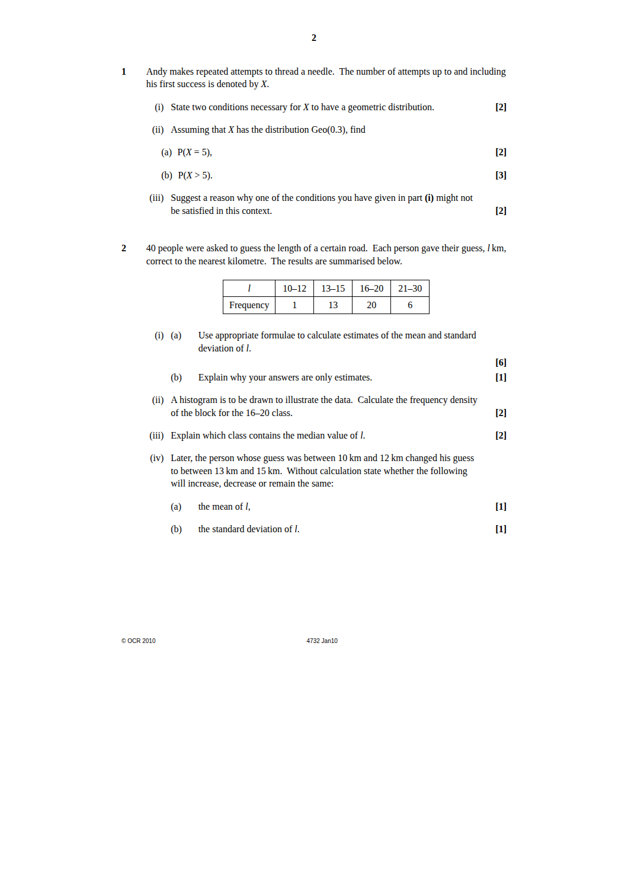2
1
Andy makes repeated attempts to thread a needle. The number of attempts up to and including his first success is denoted by X.
(i)
State two conditions necessary for X to have a geometric distribution.[2]
(ii)
Assuming that X has the distribution Geo(0.3), find
(a)
P(X = 5),[2]
(b)
P(X > 5).[3]
(iii)
Suggest a reason why one of the conditions you have given in part (i) might not be satisfied in this context.[2]
2
40 people were asked to guess the length of a certain road. Each person gave their guess, l km, correct to the nearest kilometre. The results are summarised below.
| l | 10–12 | 13–15 | 16–20 | 21–30 |
| Frequency | 1 | 13 | 20 | 6 |
(i)
(a)
Use appropriate formulae to calculate estimates of the mean and standard deviation of l.
[6]
(b)
Explain why your answers are only estimates.[1]
(ii)
A histogram is to be drawn to illustrate the data. Calculate the frequency density of the block for the 16–20 class.[2]
(iii)
Explain which class contains the median value of l.[2]
(iv)
Later, the person whose guess was between 10 km and 12 km changed his guess to between 13 km and 15 km. Without calculation state whether the following will increase, decrease or remain the same:
(a)
the mean of l,[1]
(b)
the standard deviation of l.[1]
© OCR 2010
4732 Jan10